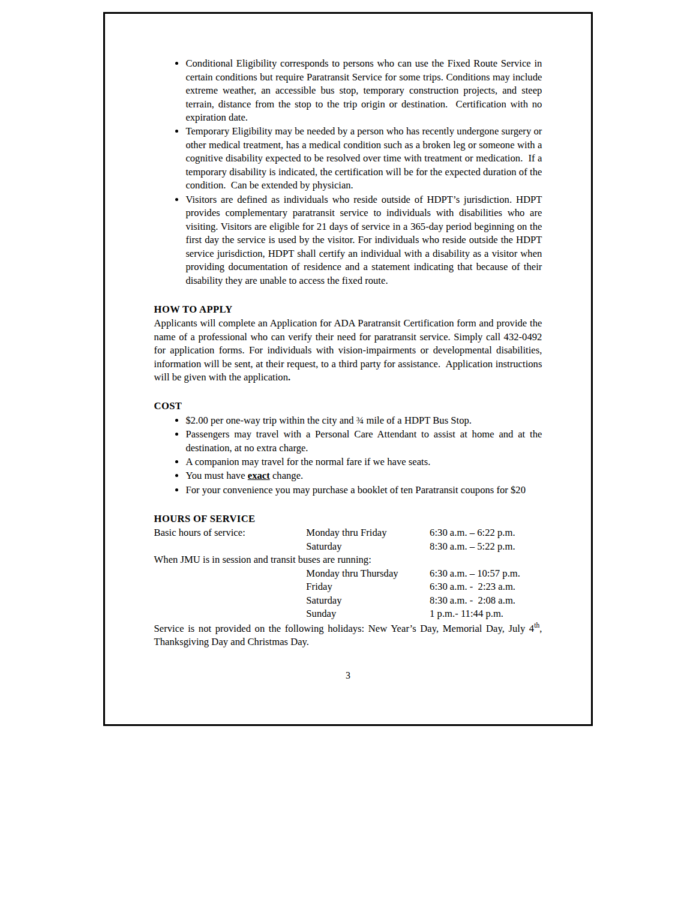Conditional Eligibility corresponds to persons who can use the Fixed Route Service in certain conditions but require Paratransit Service for some trips. Conditions may include extreme weather, an accessible bus stop, temporary construction projects, and steep terrain, distance from the stop to the trip origin or destination. Certification with no expiration date.
Temporary Eligibility may be needed by a person who has recently undergone surgery or other medical treatment, has a medical condition such as a broken leg or someone with a cognitive disability expected to be resolved over time with treatment or medication. If a temporary disability is indicated, the certification will be for the expected duration of the condition. Can be extended by physician.
Visitors are defined as individuals who reside outside of HDPT’s jurisdiction. HDPT provides complementary paratransit service to individuals with disabilities who are visiting. Visitors are eligible for 21 days of service in a 365-day period beginning on the first day the service is used by the visitor. For individuals who reside outside the HDPT service jurisdiction, HDPT shall certify an individual with a disability as a visitor when providing documentation of residence and a statement indicating that because of their disability they are unable to access the fixed route.
HOW TO APPLY
Applicants will complete an Application for ADA Paratransit Certification form and provide the name of a professional who can verify their need for paratransit service. Simply call 432-0492 for application forms. For individuals with vision-impairments or developmental disabilities, information will be sent, at their request, to a third party for assistance. Application instructions will be given with the application.
COST
$2.00 per one-way trip within the city and ¾ mile of a HDPT Bus Stop.
Passengers may travel with a Personal Care Attendant to assist at home and at the destination, at no extra charge.
A companion may travel for the normal fare if we have seats.
You must have exact change.
For your convenience you may purchase a booklet of ten Paratransit coupons for $20
HOURS OF SERVICE
| Basic hours of service: | Monday thru Friday | 6:30 a.m. – 6:22 p.m. |
| | Saturday | 8:30 a.m. – 5:22 p.m. |
| When JMU is in session and transit buses are running: |
| | Monday thru Thursday | 6:30 a.m. – 10:57 p.m. |
| | Friday | 6:30 a.m. - 2:23 a.m. |
| | Saturday | 8:30 a.m. - 2:08 a.m. |
| | Sunday | 1 p.m.- 11:44 p.m. |
Service is not provided on the following holidays: New Year’s Day, Memorial Day, July 4th, Thanksgiving Day and Christmas Day.
3